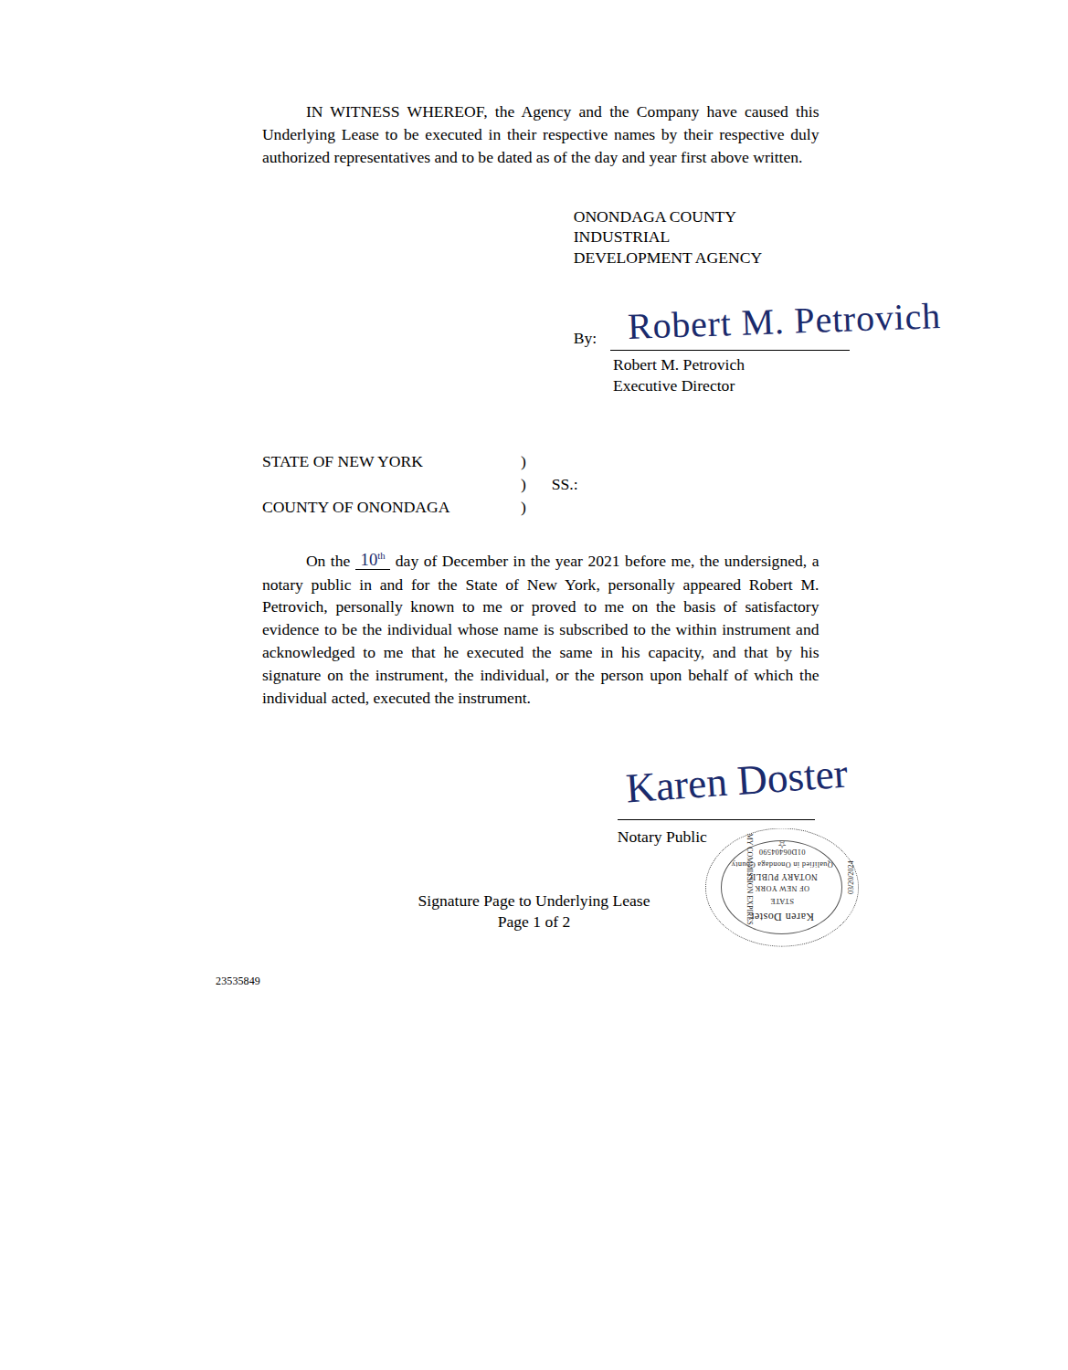IN WITNESS WHEREOF, the Agency and the Company have caused this Underlying Lease to be executed in their respective names by their respective duly authorized representatives and to be dated as of the day and year first above written.
ONONDAGA COUNTY INDUSTRIAL
DEVELOPMENT AGENCY
By: Robert M. Petrovich
Robert M. Petrovich
Executive Director
| STATE OF NEW YORK | ) | |
| | ) | SS.: |
| COUNTY OF ONONDAGA | ) | |
On the 10th day of December in the year 2021 before me, the undersigned, a notary public in and for the State of New York, personally appeared Robert M. Petrovich, personally known to me or proved to me on the basis of satisfactory evidence to be the individual whose name is subscribed to the within instrument and acknowledged to me that he executed the same in his capacity, and that by his signature on the instrument, the individual, or the person upon behalf of which the individual acted, executed the instrument.
Karen Doster Notary Public
☆
01D06404590
Qualified in Onondaga County
NOTARY PUBLIC
OF NEW YORK
STATE
Karen Doster
MY COMMISSION EXPIRES
03/20/2024
Signature Page to Underlying Lease
Page 1 of 2
23535849